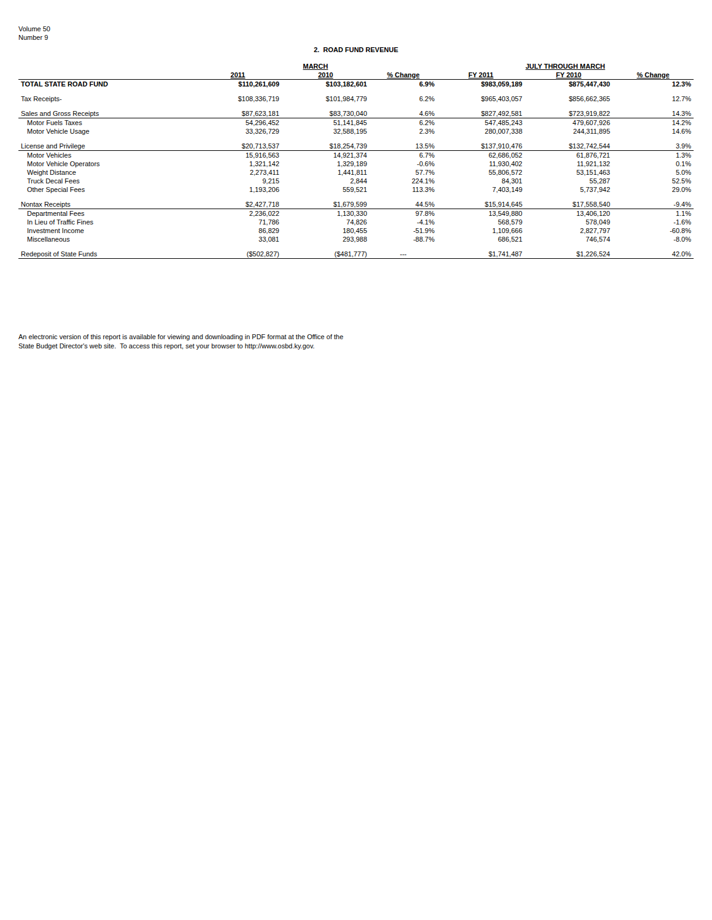Volume 50
Number 9
2. ROAD FUND REVENUE
| | MARCH | JULY THROUGH MARCH |
| --- | --- | --- |
| | 2011 | 2010 | % Change | FY 2011 | FY 2010 | % Change |
| TOTAL STATE ROAD FUND | $110,261,609 | $103,182,601 | 6.9% | $983,059,189 | $875,447,430 | 12.3% |
| Tax Receipts- | $108,336,719 | $101,984,779 | 6.2% | $965,403,057 | $856,662,365 | 12.7% |
| Sales and Gross Receipts | $87,623,181 | $83,730,040 | 4.6% | $827,492,581 | $723,919,822 | 14.3% |
| Motor Fuels Taxes | 54,296,452 | 51,141,845 | 6.2% | 547,485,243 | 479,607,926 | 14.2% |
| Motor Vehicle Usage | 33,326,729 | 32,588,195 | 2.3% | 280,007,338 | 244,311,895 | 14.6% |
| License and Privilege | $20,713,537 | $18,254,739 | 13.5% | $137,910,476 | $132,742,544 | 3.9% |
| Motor Vehicles | 15,916,563 | 14,921,374 | 6.7% | 62,686,052 | 61,876,721 | 1.3% |
| Motor Vehicle Operators | 1,321,142 | 1,329,189 | -0.6% | 11,930,402 | 11,921,132 | 0.1% |
| Weight Distance | 2,273,411 | 1,441,811 | 57.7% | 55,806,572 | 53,151,463 | 5.0% |
| Truck Decal Fees | 9,215 | 2,844 | 224.1% | 84,301 | 55,287 | 52.5% |
| Other Special Fees | 1,193,206 | 559,521 | 113.3% | 7,403,149 | 5,737,942 | 29.0% |
| Nontax Receipts | $2,427,718 | $1,679,599 | 44.5% | $15,914,645 | $17,558,540 | -9.4% |
| Departmental Fees | 2,236,022 | 1,130,330 | 97.8% | 13,549,880 | 13,406,120 | 1.1% |
| In Lieu of Traffic Fines | 71,786 | 74,826 | -4.1% | 568,579 | 578,049 | -1.6% |
| Investment Income | 86,829 | 180,455 | -51.9% | 1,109,666 | 2,827,797 | -60.8% |
| Miscellaneous | 33,081 | 293,988 | -88.7% | 686,521 | 746,574 | -8.0% |
| Redeposit of State Funds | ($502,827) | ($481,777) | --- | $1,741,487 | $1,226,524 | 42.0% |
An electronic version of this report is available for viewing and downloading in PDF format at the Office of the
State Budget Director's web site. To access this report, set your browser to http://www.osbd.ky.gov.